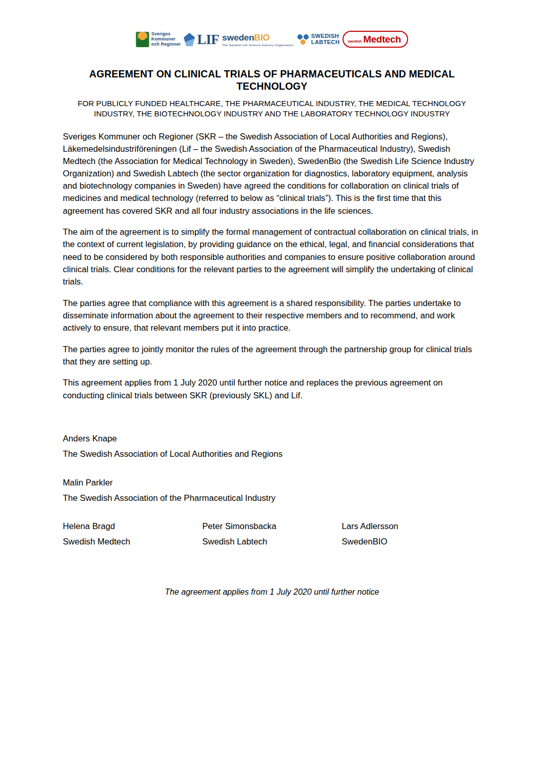Sveriges
Kommuner
och Regioner
LIF
swedenBIO The Swedish Life Science Industry Organization
SWEDISH
LABTECH
swedish Medtech
Agreement on clinical trials of pharmaceuticals and medical technology
For publicly funded healthcare, the pharmaceutical industry, the medical technology industry, the biotechnology industry and the laboratory technology industry
Sveriges Kommuner och Regioner (SKR – the Swedish Association of Local Authorities and Regions), Läkemedelsindustriföreningen (Lif – the Swedish Association of the Pharmaceutical Industry), Swedish Medtech (the Association for Medical Technology in Sweden), SwedenBio (the Swedish Life Science Industry Organization) and Swedish Labtech (the sector organization for diagnostics, laboratory equipment, analysis and biotechnology companies in Sweden) have agreed the conditions for collaboration on clinical trials of medicines and medical technology (referred to below as “clinical trials”). This is the first time that this agreement has covered SKR and all four industry associations in the life sciences.
The aim of the agreement is to simplify the formal management of contractual collaboration on clinical trials, in the context of current legislation, by providing guidance on the ethical, legal, and financial considerations that need to be considered by both responsible authorities and companies to ensure positive collaboration around clinical trials. Clear conditions for the relevant parties to the agreement will simplify the undertaking of clinical trials.
The parties agree that compliance with this agreement is a shared responsibility. The parties undertake to disseminate information about the agreement to their respective members and to recommend, and work actively to ensure, that relevant members put it into practice.
The parties agree to jointly monitor the rules of the agreement through the partnership group for clinical trials that they are setting up.
This agreement applies from 1 July 2020 until further notice and replaces the previous agreement on conducting clinical trials between SKR (previously SKL) and Lif.
Anders Knape
The Swedish Association of Local Authorities and Regions
Malin Parkler
The Swedish Association of the Pharmaceutical Industry
| Helena Bragd Swedish Medtech | Peter Simonsbacka Swedish Labtech | Lars Adlersson SwedenBIO |
The agreement applies from 1 July 2020 until further notice